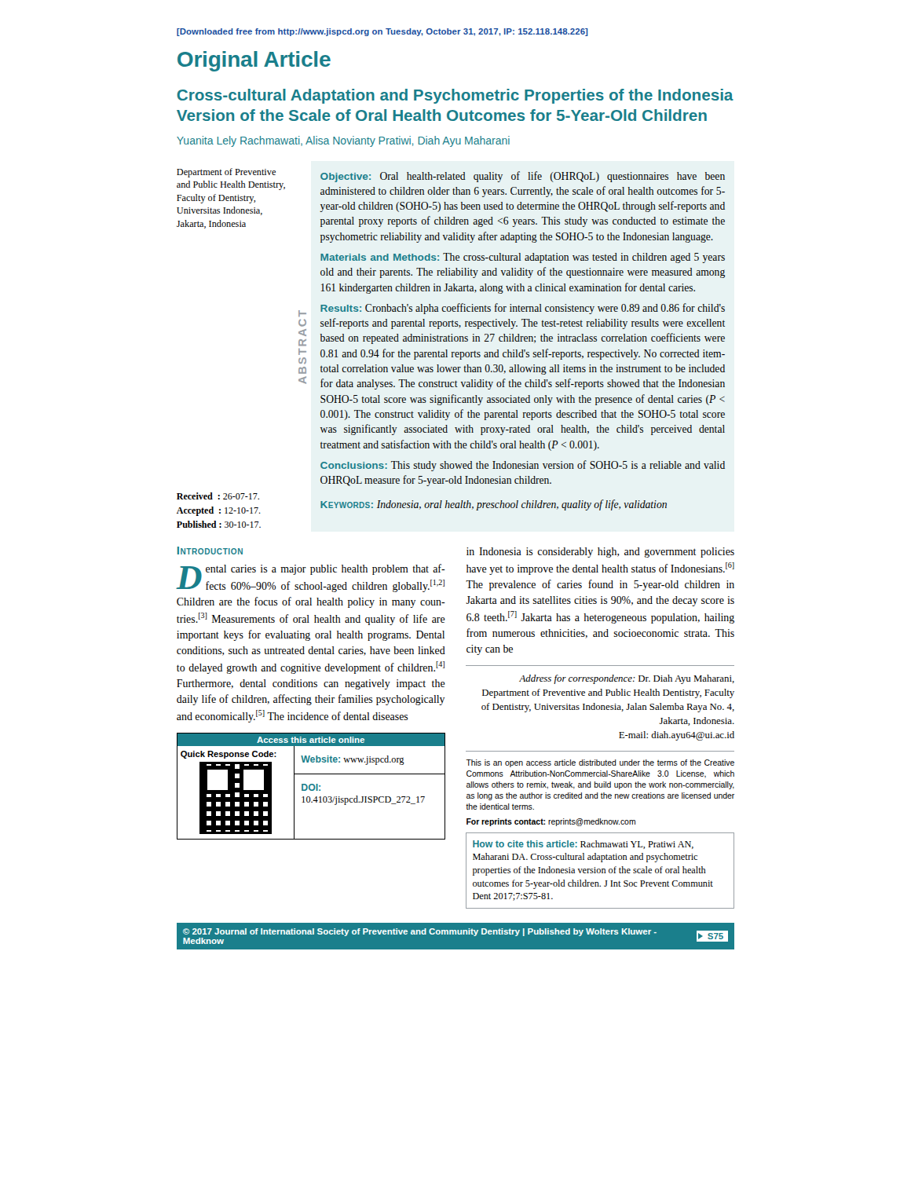[Downloaded free from http://www.jispcd.org on Tuesday, October 31, 2017, IP: 152.118.148.226]
Original Article
Cross-cultural Adaptation and Psychometric Properties of the Indonesia Version of the Scale of Oral Health Outcomes for 5-Year-Old Children
Yuanita Lely Rachmawati, Alisa Novianty Pratiwi, Diah Ayu Maharani
Department of Preventive and Public Health Dentistry, Faculty of Dentistry, Universitas Indonesia, Jakarta, Indonesia
Received : 26-07-17.
Accepted : 12-10-17.
Published : 30-10-17.
ABSTRACT
Objective: Oral health-related quality of life (OHRQoL) questionnaires have been administered to children older than 6 years. Currently, the scale of oral health outcomes for 5-year-old children (SOHO-5) has been used to determine the OHRQoL through self-reports and parental proxy reports of children aged <6 years. This study was conducted to estimate the psychometric reliability and validity after adapting the SOHO-5 to the Indonesian language.
Materials and Methods: The cross-cultural adaptation was tested in children aged 5 years old and their parents. The reliability and validity of the questionnaire were measured among 161 kindergarten children in Jakarta, along with a clinical examination for dental caries.
Results: Cronbach's alpha coefficients for internal consistency were 0.89 and 0.86 for child's self-reports and parental reports, respectively. The test-retest reliability results were excellent based on repeated administrations in 27 children; the intraclass correlation coefficients were 0.81 and 0.94 for the parental reports and child's self-reports, respectively. No corrected item-total correlation value was lower than 0.30, allowing all items in the instrument to be included for data analyses. The construct validity of the child's self-reports showed that the Indonesian SOHO-5 total score was significantly associated only with the presence of dental caries (P < 0.001). The construct validity of the parental reports described that the SOHO-5 total score was significantly associated with proxy-rated oral health, the child's perceived dental treatment and satisfaction with the child's oral health (P < 0.001).
Conclusions: This study showed the Indonesian version of SOHO-5 is a reliable and valid OHRQoL measure for 5-year-old Indonesian children.
Keywords: Indonesia, oral health, preschool children, quality of life, validation
Introduction
Dental caries is a major public health problem that affects 60%–90% of school-aged children globally.[1,2] Children are the focus of oral health policy in many countries.[3] Measurements of oral health and quality of life are important keys for evaluating oral health programs. Dental conditions, such as untreated dental caries, have been linked to delayed growth and cognitive development of children.[4] Furthermore, dental conditions can negatively impact the daily life of children, affecting their families psychologically and economically.[5] The incidence of dental diseases
Access this article online
Quick Response Code:
Website: www.jispcd.org
DOI: 10.4103/jispcd.JISPCD_272_17
in Indonesia is considerably high, and government policies have yet to improve the dental health status of Indonesians.[6] The prevalence of caries found in 5-year-old children in Jakarta and its satellites cities is 90%, and the decay score is 6.8 teeth.[7] Jakarta has a heterogeneous population, hailing from numerous ethnicities, and socioeconomic strata. This city can be
Address for correspondence: Dr. Diah Ayu Maharani,
Department of Preventive and Public Health Dentistry, Faculty
of Dentistry, Universitas Indonesia, Jalan Salemba Raya No. 4,
Jakarta, Indonesia.
E-mail: diah.ayu64@ui.ac.id
This is an open access article distributed under the terms of the Creative Commons Attribution-NonCommercial-ShareAlike 3.0 License, which allows others to remix, tweak, and build upon the work non-commercially, as long as the author is credited and the new creations are licensed under the identical terms.
For reprints contact: reprints@medknow.com
How to cite this article: Rachmawati YL, Pratiwi AN, Maharani DA. Cross-cultural adaptation and psychometric properties of the Indonesia version of the scale of oral health outcomes for 5-year-old children. J Int Soc Prevent Communit Dent 2017;7:S75-81.
© 2017 Journal of International Society of Preventive and Community Dentistry | Published by Wolters Kluwer - Medknow
S75